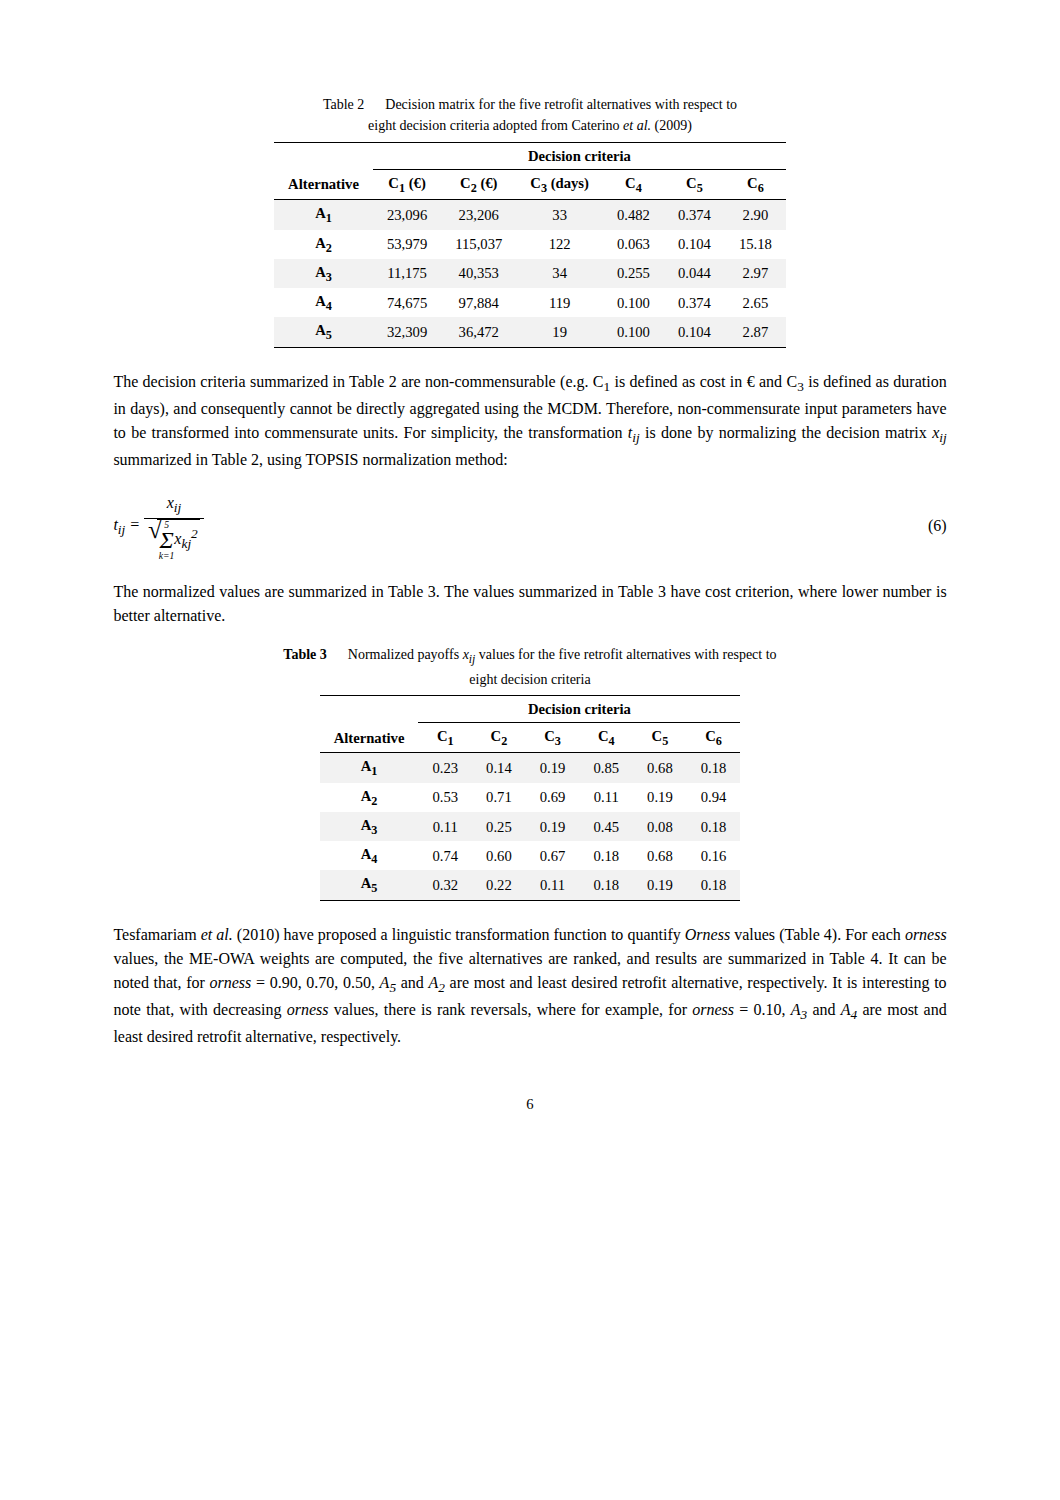Table 2 Decision matrix for the five retrofit alternatives with respect to
eight decision criteria adopted from Caterino et al. (2009)
| | Decision criteria |
| --- | --- |
| Alternative | C 1 (€) | C 2 (€) | C 3 (days) | C 4 | C 5 | C 6 |
| A 1 | 23,096 | 23,206 | 33 | 0.482 | 0.374 | 2.90 |
| A 2 | 53,979 | 115,037 | 122 | 0.063 | 0.104 | 15.18 |
| A 3 | 11,175 | 40,353 | 34 | 0.255 | 0.044 | 2.97 |
| A 4 | 74,675 | 97,884 | 119 | 0.100 | 0.374 | 2.65 |
| A 5 | 32,309 | 36,472 | 19 | 0.100 | 0.104 | 2.87 |
The decision criteria summarized in Table 2 are non-commensurable (e.g. C1 is defined as cost in € and C3 is defined as duration in days), and consequently cannot be directly aggregated using the MCDM. Therefore, non-commensurate input parameters have to be transformed into commensurate units. For simplicity, the transformation tij is done by normalizing the decision matrix xij summarized in Table 2, using TOPSIS normalization method:
tij = xij 5 Σ k=1 xkj2 (6)
The normalized values are summarized in Table 3. The values summarized in Table 3 have cost criterion, where lower number is better alternative.
Table 3 Normalized payoffs xij values for the five retrofit alternatives with respect to
eight decision criteria
| | Decision criteria |
| --- | --- |
| Alternative | C 1 | C 2 | C 3 | C 4 | C 5 | C 6 |
| A 1 | 0.23 | 0.14 | 0.19 | 0.85 | 0.68 | 0.18 |
| A 2 | 0.53 | 0.71 | 0.69 | 0.11 | 0.19 | 0.94 |
| A 3 | 0.11 | 0.25 | 0.19 | 0.45 | 0.08 | 0.18 |
| A 4 | 0.74 | 0.60 | 0.67 | 0.18 | 0.68 | 0.16 |
| A 5 | 0.32 | 0.22 | 0.11 | 0.18 | 0.19 | 0.18 |
Tesfamariam et al. (2010) have proposed a linguistic transformation function to quantify Orness values (Table 4). For each orness values, the ME-OWA weights are computed, the five alternatives are ranked, and results are summarized in Table 4. It can be noted that, for orness = 0.90, 0.70, 0.50, A5 and A2 are most and least desired retrofit alternative, respectively. It is interesting to note that, with decreasing orness values, there is rank reversals, where for example, for orness = 0.10, A3 and A4 are most and least desired retrofit alternative, respectively.
6